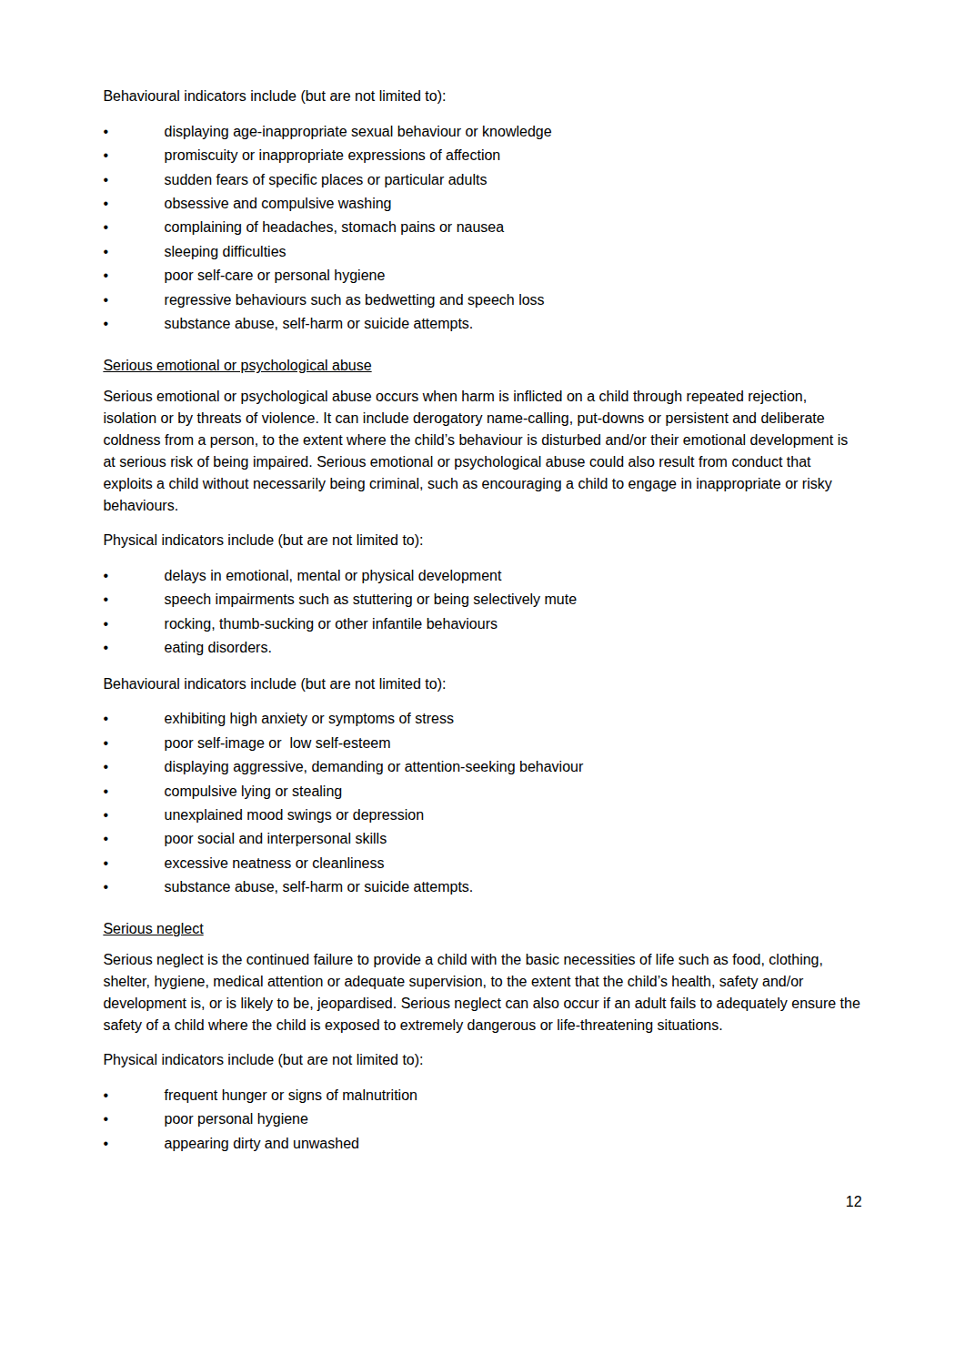Behavioural indicators include (but are not limited to):
displaying age-inappropriate sexual behaviour or knowledge
promiscuity or inappropriate expressions of affection
sudden fears of specific places or particular adults
obsessive and compulsive washing
complaining of headaches, stomach pains or nausea
sleeping difficulties
poor self-care or personal hygiene
regressive behaviours such as bedwetting and speech loss
substance abuse, self-harm or suicide attempts.
Serious emotional or psychological abuse
Serious emotional or psychological abuse occurs when harm is inflicted on a child through repeated rejection, isolation or by threats of violence. It can include derogatory name-calling, put-downs or persistent and deliberate coldness from a person, to the extent where the child’s behaviour is disturbed and/or their emotional development is at serious risk of being impaired. Serious emotional or psychological abuse could also result from conduct that exploits a child without necessarily being criminal, such as encouraging a child to engage in inappropriate or risky behaviours.
Physical indicators include (but are not limited to):
delays in emotional, mental or physical development
speech impairments such as stuttering or being selectively mute
rocking, thumb-sucking or other infantile behaviours
eating disorders.
Behavioural indicators include (but are not limited to):
exhibiting high anxiety or symptoms of stress
poor self-image or low self-esteem
displaying aggressive, demanding or attention-seeking behaviour
compulsive lying or stealing
unexplained mood swings or depression
poor social and interpersonal skills
excessive neatness or cleanliness
substance abuse, self-harm or suicide attempts.
Serious neglect
Serious neglect is the continued failure to provide a child with the basic necessities of life such as food, clothing, shelter, hygiene, medical attention or adequate supervision, to the extent that the child’s health, safety and/or development is, or is likely to be, jeopardised. Serious neglect can also occur if an adult fails to adequately ensure the safety of a child where the child is exposed to extremely dangerous or life-threatening situations.
Physical indicators include (but are not limited to):
frequent hunger or signs of malnutrition
poor personal hygiene
appearing dirty and unwashed
12